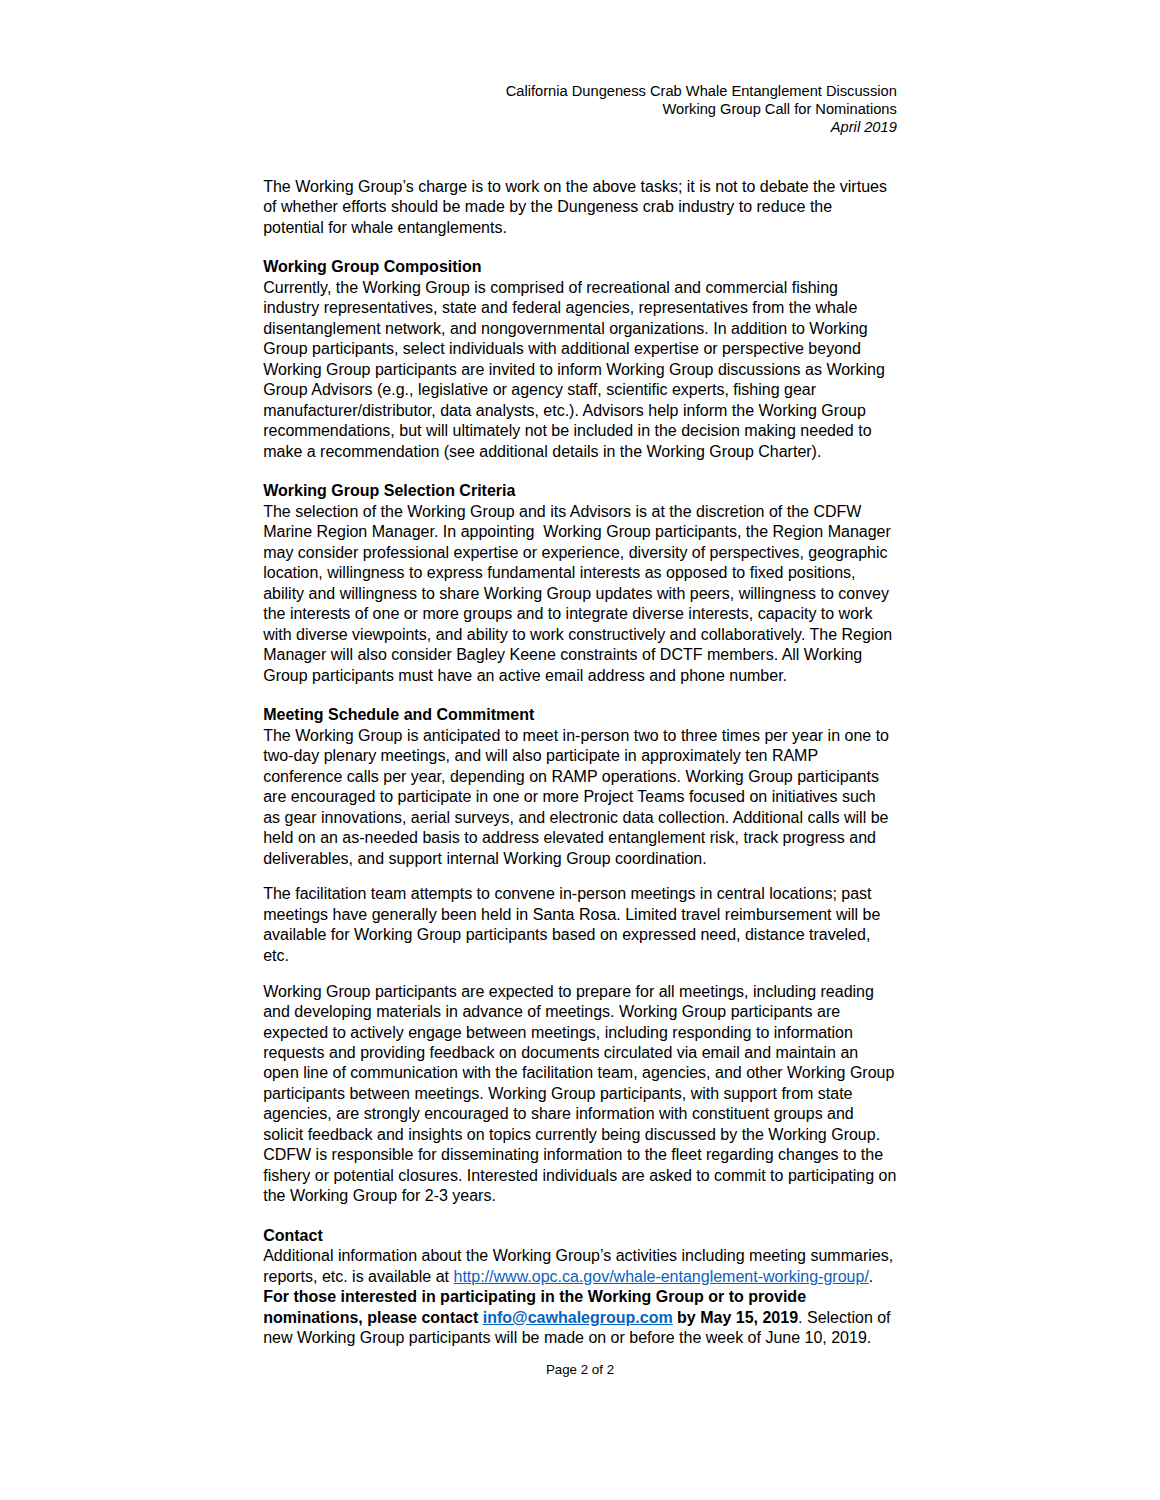California Dungeness Crab Whale Entanglement Discussion Working Group Call for Nominations April 2019
The Working Group’s charge is to work on the above tasks; it is not to debate the virtues of whether efforts should be made by the Dungeness crab industry to reduce the potential for whale entanglements.
Working Group Composition
Currently, the Working Group is comprised of recreational and commercial fishing industry representatives, state and federal agencies, representatives from the whale disentanglement network, and nongovernmental organizations. In addition to Working Group participants, select individuals with additional expertise or perspective beyond Working Group participants are invited to inform Working Group discussions as Working Group Advisors (e.g., legislative or agency staff, scientific experts, fishing gear manufacturer/distributor, data analysts, etc.). Advisors help inform the Working Group recommendations, but will ultimately not be included in the decision making needed to make a recommendation (see additional details in the Working Group Charter).
Working Group Selection Criteria
The selection of the Working Group and its Advisors is at the discretion of the CDFW Marine Region Manager. In appointing Working Group participants, the Region Manager may consider professional expertise or experience, diversity of perspectives, geographic location, willingness to express fundamental interests as opposed to fixed positions, ability and willingness to share Working Group updates with peers, willingness to convey the interests of one or more groups and to integrate diverse interests, capacity to work with diverse viewpoints, and ability to work constructively and collaboratively. The Region Manager will also consider Bagley Keene constraints of DCTF members. All Working Group participants must have an active email address and phone number.
Meeting Schedule and Commitment
The Working Group is anticipated to meet in-person two to three times per year in one to two-day plenary meetings, and will also participate in approximately ten RAMP conference calls per year, depending on RAMP operations. Working Group participants are encouraged to participate in one or more Project Teams focused on initiatives such as gear innovations, aerial surveys, and electronic data collection. Additional calls will be held on an as-needed basis to address elevated entanglement risk, track progress and deliverables, and support internal Working Group coordination.
The facilitation team attempts to convene in-person meetings in central locations; past meetings have generally been held in Santa Rosa. Limited travel reimbursement will be available for Working Group participants based on expressed need, distance traveled, etc.
Working Group participants are expected to prepare for all meetings, including reading and developing materials in advance of meetings. Working Group participants are expected to actively engage between meetings, including responding to information requests and providing feedback on documents circulated via email and maintain an open line of communication with the facilitation team, agencies, and other Working Group participants between meetings. Working Group participants, with support from state agencies, are strongly encouraged to share information with constituent groups and solicit feedback and insights on topics currently being discussed by the Working Group. CDFW is responsible for disseminating information to the fleet regarding changes to the fishery or potential closures. Interested individuals are asked to commit to participating on the Working Group for 2-3 years.
Contact
Additional information about the Working Group’s activities including meeting summaries, reports, etc. is available at http://www.opc.ca.gov/whale-entanglement-working-group/. For those interested in participating in the Working Group or to provide nominations, please contact info@cawhalegroup.com by May 15, 2019. Selection of new Working Group participants will be made on or before the week of June 10, 2019.
Page 2 of 2